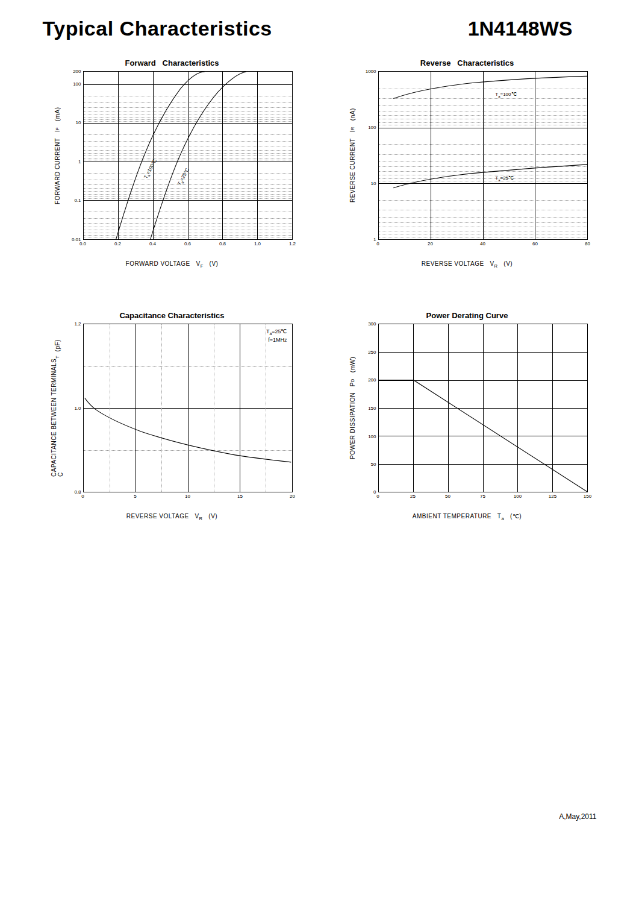Typical Characteristics
1N4148WS
Forward Characteristics
FORWARD CURRENT IF (mA)
200 100 10 1 0.1 0.01
Ta=100℃
Ta=25℃
0.0 0.2 0.4 0.6 0.8 1.0 1.2
FORWARD VOLTAGE VF (V)
Reverse Characteristics
REVERSE CURRENT IR (nA)
1000 100 10 1
Ta=100℃
Ta=25℃
0 20 40 60 80
REVERSE VOLTAGE VR (V)
Capacitance Characteristics
CAPACITANCE BETWEEN TERMINALS
CT (pF)
1.2 1.0 0.8
Ta=25℃
f=1MHz
0 5 10 15 20
REVERSE VOLTAGE VR (V)
Power Derating Curve
POWER DISSIPATION PD (mW)
300 250 200 150 100 50 0
0 25 50 75 100 125 150
AMBIENT TEMPERATURE Ta (℃)
A,May,2011